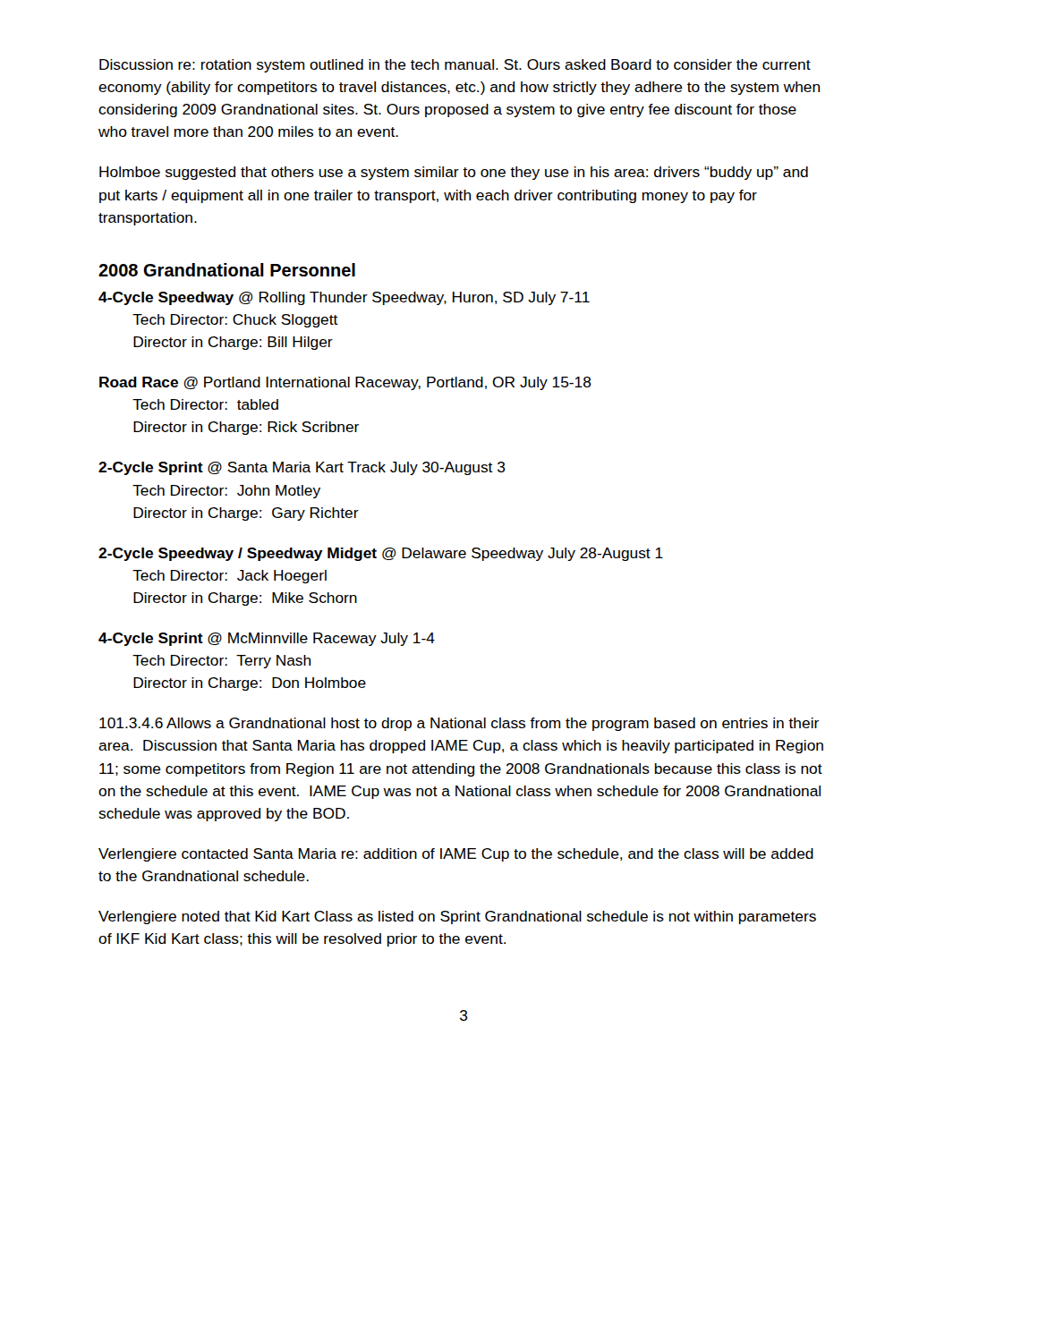Discussion re: rotation system outlined in the tech manual. St. Ours asked Board to consider the current economy (ability for competitors to travel distances, etc.) and how strictly they adhere to the system when considering 2009 Grandnational sites. St. Ours proposed a system to give entry fee discount for those who travel more than 200 miles to an event.
Holmboe suggested that others use a system similar to one they use in his area: drivers “buddy up” and put karts / equipment all in one trailer to transport, with each driver contributing money to pay for transportation.
2008 Grandnational Personnel
4-Cycle Speedway @ Rolling Thunder Speedway, Huron, SD July 7-11 Tech Director: Chuck Sloggett Director in Charge: Bill Hilger
Road Race @ Portland International Raceway, Portland, OR July 15-18 Tech Director: tabled Director in Charge: Rick Scribner
2-Cycle Sprint @ Santa Maria Kart Track July 30-August 3 Tech Director: John Motley Director in Charge: Gary Richter
2-Cycle Speedway / Speedway Midget @ Delaware Speedway July 28-August 1 Tech Director: Jack Hoegerl Director in Charge: Mike Schorn
4-Cycle Sprint @ McMinnville Raceway July 1-4 Tech Director: Terry Nash Director in Charge: Don Holmboe
101.3.4.6 Allows a Grandnational host to drop a National class from the program based on entries in their area. Discussion that Santa Maria has dropped IAME Cup, a class which is heavily participated in Region 11; some competitors from Region 11 are not attending the 2008 Grandnationals because this class is not on the schedule at this event. IAME Cup was not a National class when schedule for 2008 Grandnational schedule was approved by the BOD.
Verlengiere contacted Santa Maria re: addition of IAME Cup to the schedule, and the class will be added to the Grandnational schedule.
Verlengiere noted that Kid Kart Class as listed on Sprint Grandnational schedule is not within parameters of IKF Kid Kart class; this will be resolved prior to the event.
3